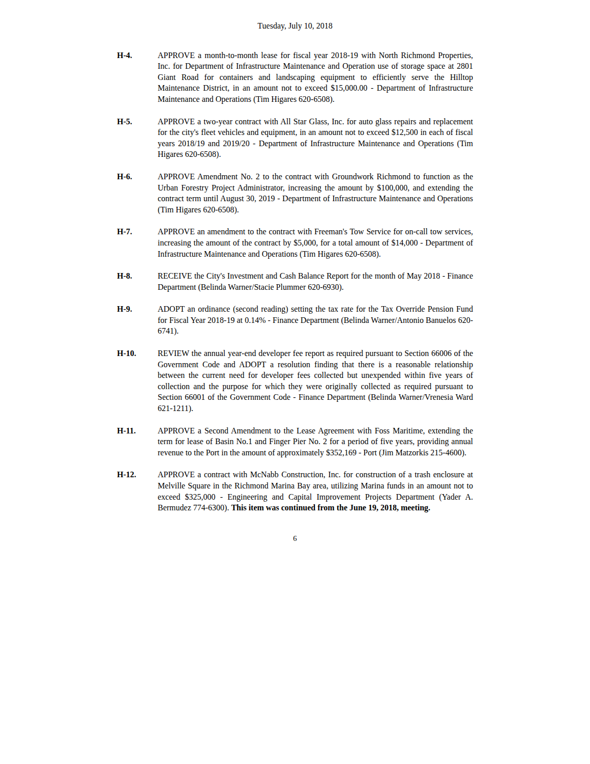Tuesday, July 10, 2018
H-4.
APPROVE a month-to-month lease for fiscal year 2018-19 with North Richmond Properties, Inc. for Department of Infrastructure Maintenance and Operation use of storage space at 2801 Giant Road for containers and landscaping equipment to efficiently serve the Hilltop Maintenance District, in an amount not to exceed $15,000.00 - Department of Infrastructure Maintenance and Operations (Tim Higares 620-6508).
H-5.
APPROVE a two-year contract with All Star Glass, Inc. for auto glass repairs and replacement for the city's fleet vehicles and equipment, in an amount not to exceed $12,500 in each of fiscal years 2018/19 and 2019/20 - Department of Infrastructure Maintenance and Operations (Tim Higares 620-6508).
H-6.
APPROVE Amendment No. 2 to the contract with Groundwork Richmond to function as the Urban Forestry Project Administrator, increasing the amount by $100,000, and extending the contract term until August 30, 2019 - Department of Infrastructure Maintenance and Operations (Tim Higares 620-6508).
H-7.
APPROVE an amendment to the contract with Freeman's Tow Service for on-call tow services, increasing the amount of the contract by $5,000, for a total amount of $14,000 - Department of Infrastructure Maintenance and Operations (Tim Higares 620-6508).
H-8.
RECEIVE the City's Investment and Cash Balance Report for the month of May 2018 - Finance Department (Belinda Warner/Stacie Plummer 620-6930).
H-9.
ADOPT an ordinance (second reading) setting the tax rate for the Tax Override Pension Fund for Fiscal Year 2018-19 at 0.14% - Finance Department (Belinda Warner/Antonio Banuelos 620-6741).
H-10.
REVIEW the annual year-end developer fee report as required pursuant to Section 66006 of the Government Code and ADOPT a resolution finding that there is a reasonable relationship between the current need for developer fees collected but unexpended within five years of collection and the purpose for which they were originally collected as required pursuant to Section 66001 of the Government Code - Finance Department (Belinda Warner/Vrenesia Ward 621-1211).
H-11.
APPROVE a Second Amendment to the Lease Agreement with Foss Maritime, extending the term for lease of Basin No.1 and Finger Pier No. 2 for a period of five years, providing annual revenue to the Port in the amount of approximately $352,169 - Port (Jim Matzorkis 215-4600).
H-12.
APPROVE a contract with McNabb Construction, Inc. for construction of a trash enclosure at Melville Square in the Richmond Marina Bay area, utilizing Marina funds in an amount not to exceed $325,000 - Engineering and Capital Improvement Projects Department (Yader A. Bermudez 774-6300). This item was continued from the June 19, 2018, meeting.
6